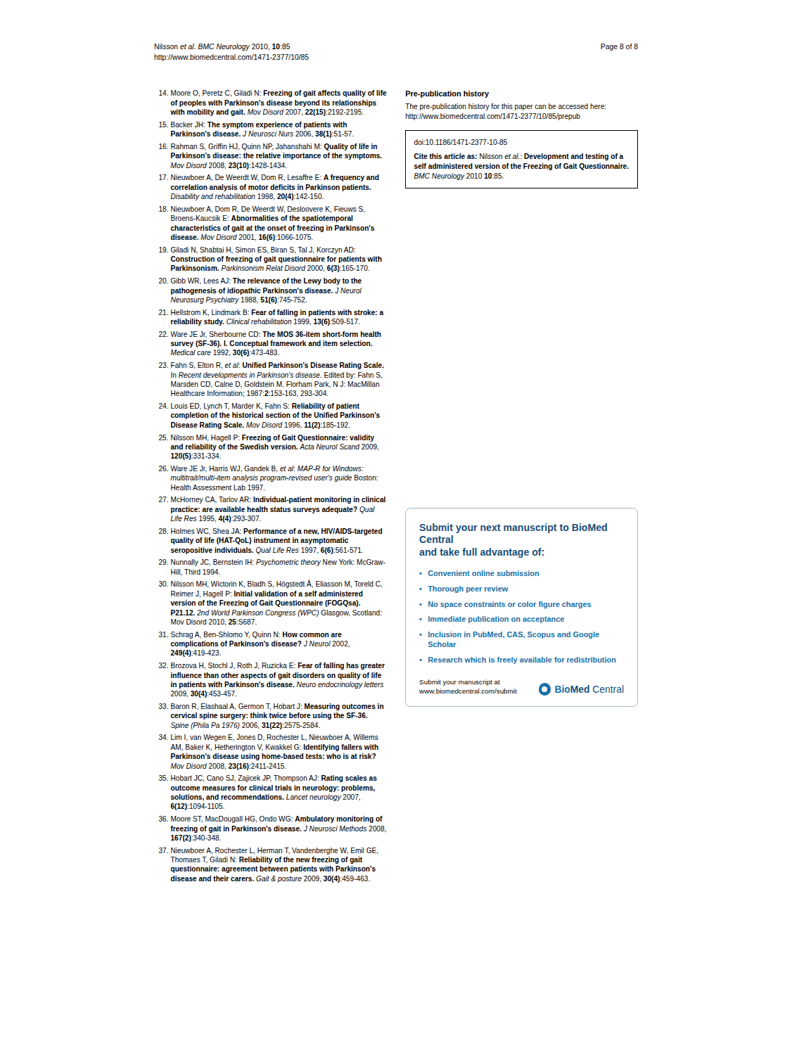Nilsson et al. BMC Neurology 2010, 10:85
http://www.biomedcentral.com/1471-2377/10/85
Page 8 of 8
Moore O, Peretz C, Giladi N: Freezing of gait affects quality of life of peoples with Parkinson's disease beyond its relationships with mobility and gait. Mov Disord 2007, 22(15):2192-2195.
Backer JH: The symptom experience of patients with Parkinson's disease. J Neurosci Nurs 2006, 38(1):51-57.
Rahman S, Griffin HJ, Quinn NP, Jahanshahi M: Quality of life in Parkinson's disease: the relative importance of the symptoms. Mov Disord 2008, 23(10):1428-1434.
Nieuwboer A, De Weerdt W, Dom R, Lesaffre E: A frequency and correlation analysis of motor deficits in Parkinson patients. Disability and rehabilitation 1998, 20(4):142-150.
Nieuwboer A, Dom R, De Weerdt W, Desloovere K, Fieuws S, Broens-Kaucsik E: Abnormalities of the spatiotemporal characteristics of gait at the onset of freezing in Parkinson's disease. Mov Disord 2001, 16(6):1066-1075.
Giladi N, Shabtai H, Simon ES, Biran S, Tal J, Korczyn AD: Construction of freezing of gait questionnaire for patients with Parkinsonism. Parkinsonism Relat Disord 2000, 6(3):165-170.
Gibb WR, Lees AJ: The relevance of the Lewy body to the pathogenesis of idiopathic Parkinson's disease. J Neurol Neurosurg Psychiatry 1988, 51(6):745-752.
Hellstrom K, Lindmark B: Fear of falling in patients with stroke: a reliability study. Clinical rehabilitation 1999, 13(6):509-517.
Ware JE Jr, Sherbourne CD: The MOS 36-item short-form health survey (SF-36). I. Conceptual framework and item selection. Medical care 1992, 30(6):473-483.
Fahn S, Elton R, et al: Unified Parkinson's Disease Rating Scale. In Recent developments in Parkinson's disease. Edited by: Fahn S, Marsden CD, Calne D, Goldstein M. Florham Park, N J: MacMillan Healthcare Information; 1987:2:153-163, 293-304.
Louis ED, Lynch T, Marder K, Fahn S: Reliability of patient completion of the historical section of the Unified Parkinson's Disease Rating Scale. Mov Disord 1996, 11(2):185-192.
Nilsson MH, Hagell P: Freezing of Gait Questionnaire: validity and reliability of the Swedish version. Acta Neurol Scand 2009, 120(5):331-334.
Ware JE Jr, Harris WJ, Gandek B, et al: MAP-R for Windows: multitrait/multi-item analysis program-revised user's guide Boston: Health Assessment Lab 1997.
McHorney CA, Tarlov AR: Individual-patient monitoring in clinical practice: are available health status surveys adequate? Qual Life Res 1995, 4(4):293-307.
Holmes WC, Shea JA: Performance of a new, HIV/AIDS-targeted quality of life (HAT-QoL) instrument in asymptomatic seropositive individuals. Qual Life Res 1997, 6(6):561-571.
Nunnally JC, Bernstein IH: Psychometric theory New York: McGraw-Hill, Third 1994.
Nilsson MH, Wictorin K, Bladh S, Högstedt Å, Eliasson M, Toreld C, Reimer J, Hagell P: Initial validation of a self administered version of the Freezing of Gait Questionnaire (FOGQsa). P21.12. 2nd World Parkinson Congress (WPC) Glasgow, Scotland: Mov Disord 2010, 25:S687.
Schrag A, Ben-Shlomo Y, Quinn N: How common are complications of Parkinson's disease? J Neurol 2002, 249(4):419-423.
Brozova H, Stochl J, Roth J, Ruzicka E: Fear of falling has greater influence than other aspects of gait disorders on quality of life in patients with Parkinson's disease. Neuro endocrinology letters 2009, 30(4):453-457.
Baron R, Elashaal A, Germon T, Hobart J: Measuring outcomes in cervical spine surgery: think twice before using the SF-36. Spine (Phila Pa 1976) 2006, 31(22):2575-2584.
Lim I, van Wegen E, Jones D, Rochester L, Nieuwboer A, Willems AM, Baker K, Hetherington V, Kwakkel G: Identifying fallers with Parkinson's disease using home-based tests: who is at risk? Mov Disord 2008, 23(16):2411-2415.
Hobart JC, Cano SJ, Zajicek JP, Thompson AJ: Rating scales as outcome measures for clinical trials in neurology: problems, solutions, and recommendations. Lancet neurology 2007, 6(12):1094-1105.
Moore ST, MacDougall HG, Ondo WG: Ambulatory monitoring of freezing of gait in Parkinson's disease. J Neurosci Methods 2008, 167(2):340-348.
Nieuwboer A, Rochester L, Herman T, Vandenberghe W, Emil GE, Thomaes T, Giladi N: Reliability of the new freezing of gait questionnaire: agreement between patients with Parkinson's disease and their carers. Gait & posture 2009, 30(4):459-463.
Pre-publication history
The pre-publication history for this paper can be accessed here:
http://www.biomedcentral.com/1471-2377/10/85/prepub
doi:10.1186/1471-2377-10-85
Cite this article as: Nilsson et al.: Development and testing of a self administered version of the Freezing of Gait Questionnaire. BMC Neurology 2010 10:85.
Submit your next manuscript to BioMed Central
and take full advantage of:
Convenient online submission
Thorough peer review
No space constraints or color figure charges
Immediate publication on acceptance
Inclusion in PubMed, CAS, Scopus and Google Scholar
Research which is freely available for redistribution
Submit your manuscript at
www.biomedcentral.com/submit
Bio Med Central